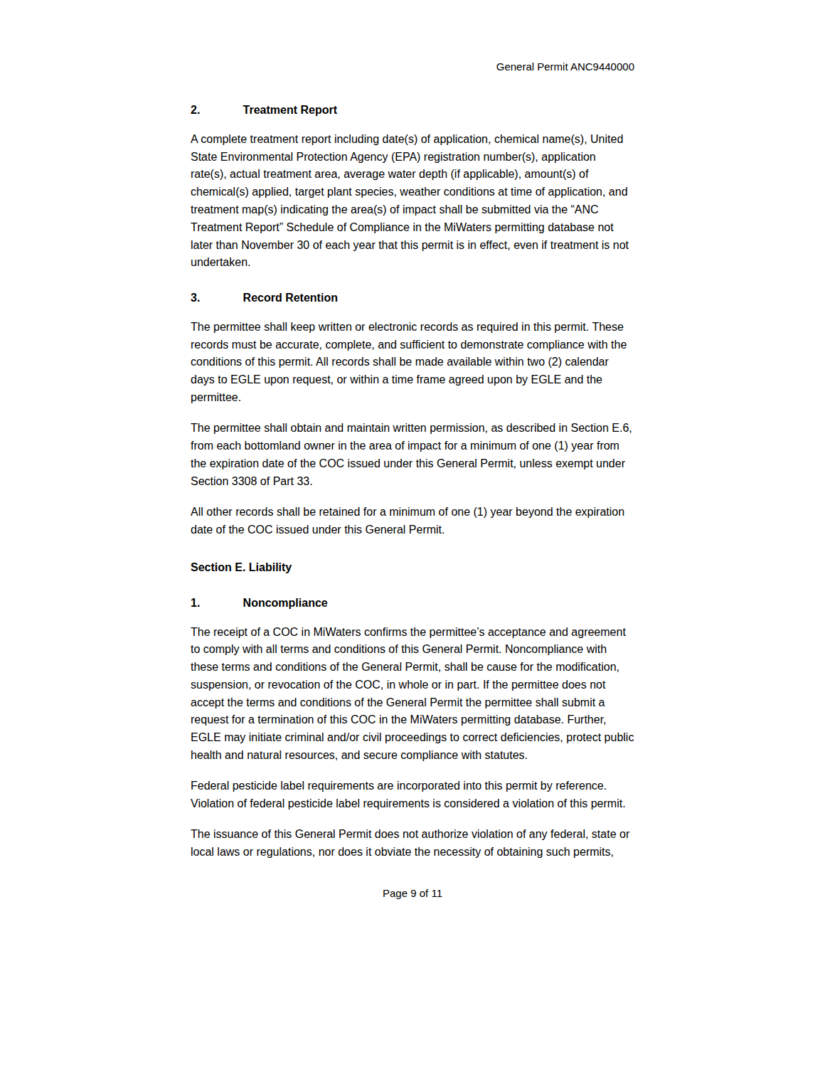General Permit ANC9440000
2. Treatment Report
A complete treatment report including date(s) of application, chemical name(s), United State Environmental Protection Agency (EPA) registration number(s), application rate(s), actual treatment area, average water depth (if applicable), amount(s) of chemical(s) applied, target plant species, weather conditions at time of application, and treatment map(s) indicating the area(s) of impact shall be submitted via the “ANC Treatment Report” Schedule of Compliance in the MiWaters permitting database not later than November 30 of each year that this permit is in effect, even if treatment is not undertaken.
3. Record Retention
The permittee shall keep written or electronic records as required in this permit. These records must be accurate, complete, and sufficient to demonstrate compliance with the conditions of this permit. All records shall be made available within two (2) calendar days to EGLE upon request, or within a time frame agreed upon by EGLE and the permittee.
The permittee shall obtain and maintain written permission, as described in Section E.6, from each bottomland owner in the area of impact for a minimum of one (1) year from the expiration date of the COC issued under this General Permit, unless exempt under Section 3308 of Part 33.
All other records shall be retained for a minimum of one (1) year beyond the expiration date of the COC issued under this General Permit.
Section E. Liability
1. Noncompliance
The receipt of a COC in MiWaters confirms the permittee’s acceptance and agreement to comply with all terms and conditions of this General Permit. Noncompliance with these terms and conditions of the General Permit, shall be cause for the modification, suspension, or revocation of the COC, in whole or in part. If the permittee does not accept the terms and conditions of the General Permit the permittee shall submit a request for a termination of this COC in the MiWaters permitting database. Further, EGLE may initiate criminal and/or civil proceedings to correct deficiencies, protect public health and natural resources, and secure compliance with statutes.
Federal pesticide label requirements are incorporated into this permit by reference. Violation of federal pesticide label requirements is considered a violation of this permit.
The issuance of this General Permit does not authorize violation of any federal, state or local laws or regulations, nor does it obviate the necessity of obtaining such permits,
Page 9 of 11